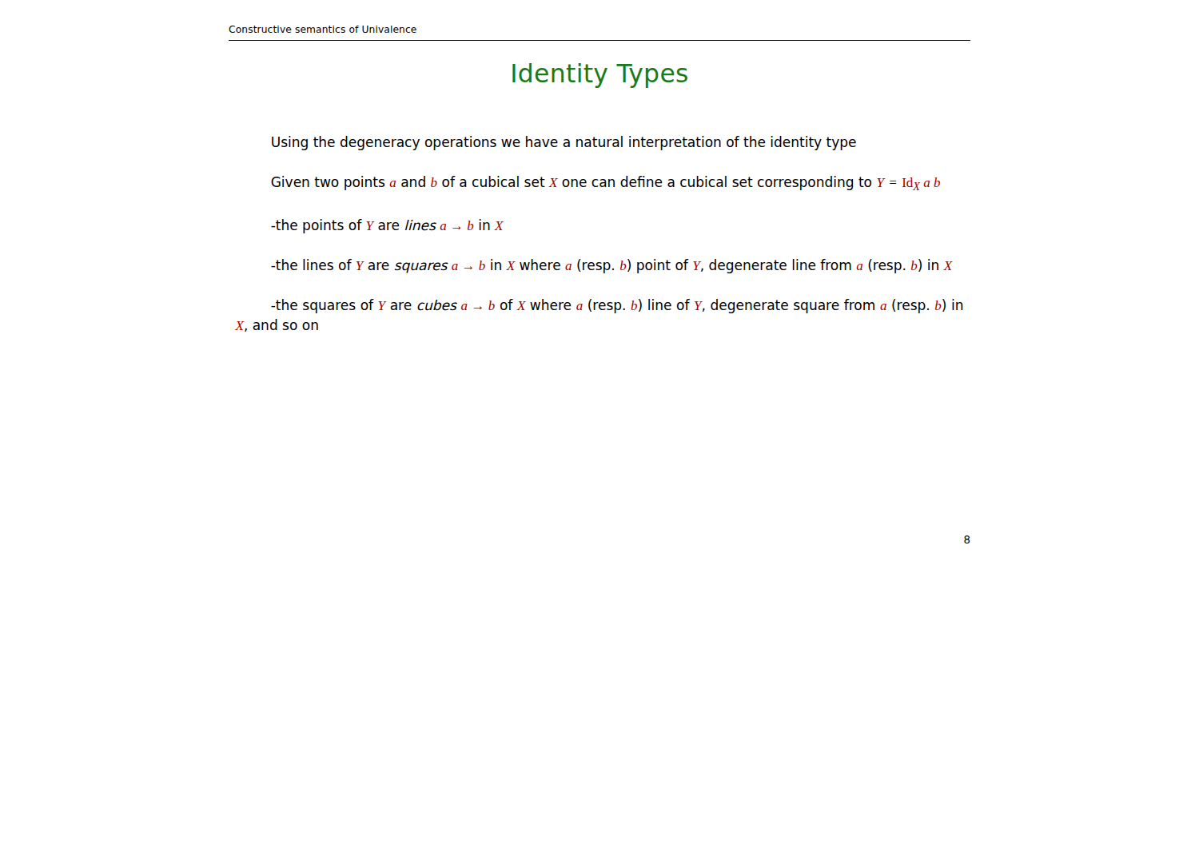Constructive semantics of Univalence
Identity Types
Using the degeneracy operations we have a natural interpretation of the identity type
Given two points a and b of a cubical set X one can define a cubical set corresponding to Y = IdX a b
-the points of Y are lines a → b in X
-the lines of Y are squares a → b in X where a (resp. b) point of Y, degenerate line from a (resp. b) in X
-the squares of Y are cubes a → b of X where a (resp. b) line of Y, degenerate square from a (resp. b) in X, and so on
8